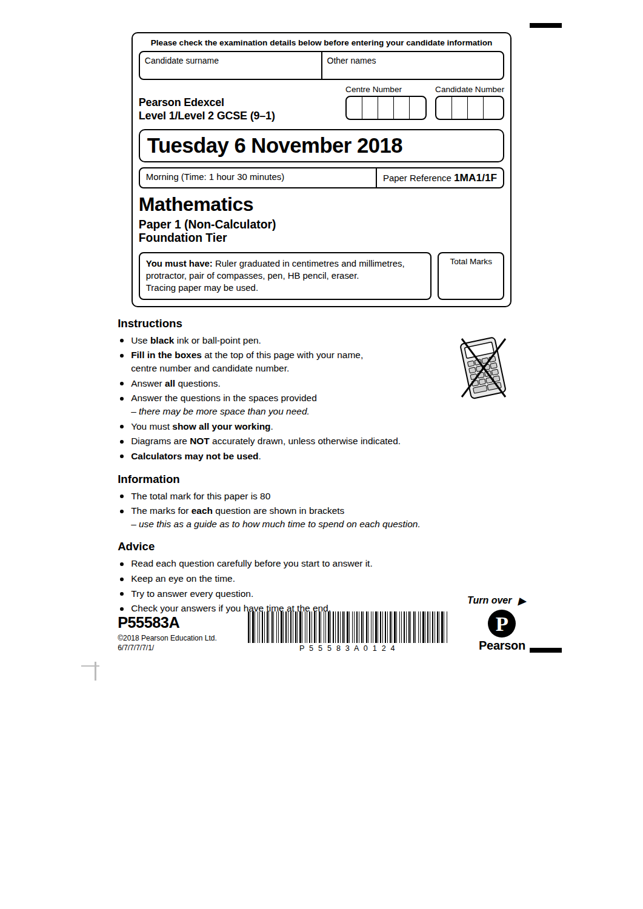Please check the examination details below before entering your candidate information
Candidate surname
Other names
Pearson Edexcel
Level 1/Level 2 GCSE (9–1)
Centre Number
Candidate Number
Tuesday 6 November 2018
Morning (Time: 1 hour 30 minutes)
Paper Reference 1MA1/1F
Mathematics
Paper 1 (Non-Calculator)
Foundation Tier
You must have: Ruler graduated in centimetres and millimetres, protractor, pair of compasses, pen, HB pencil, eraser.
Tracing paper may be used.
Total Marks
Instructions
Use black ink or ball-point pen.
Fill in the boxes at the top of this page with your name,
centre number and candidate number.
Answer all questions.
Answer the questions in the spaces provided– there may be more space than you need.
You must show all your working.
Diagrams are NOT accurately drawn, unless otherwise indicated.
Calculators may not be used.
Information
The total mark for this paper is 80
The marks for each question are shown in brackets– use this as a guide as to how much time to spend on each question.
Advice
Read each question carefully before you start to answer it.
Keep an eye on the time.
Try to answer every question.
Check your answers if you have time at the end.
Turn over ▶
P55583A ©2018 Pearson Education Ltd.
6/7/7/7/7/1/
P 5 5 5 8 3 A 0 1 2 4
P
Pearson